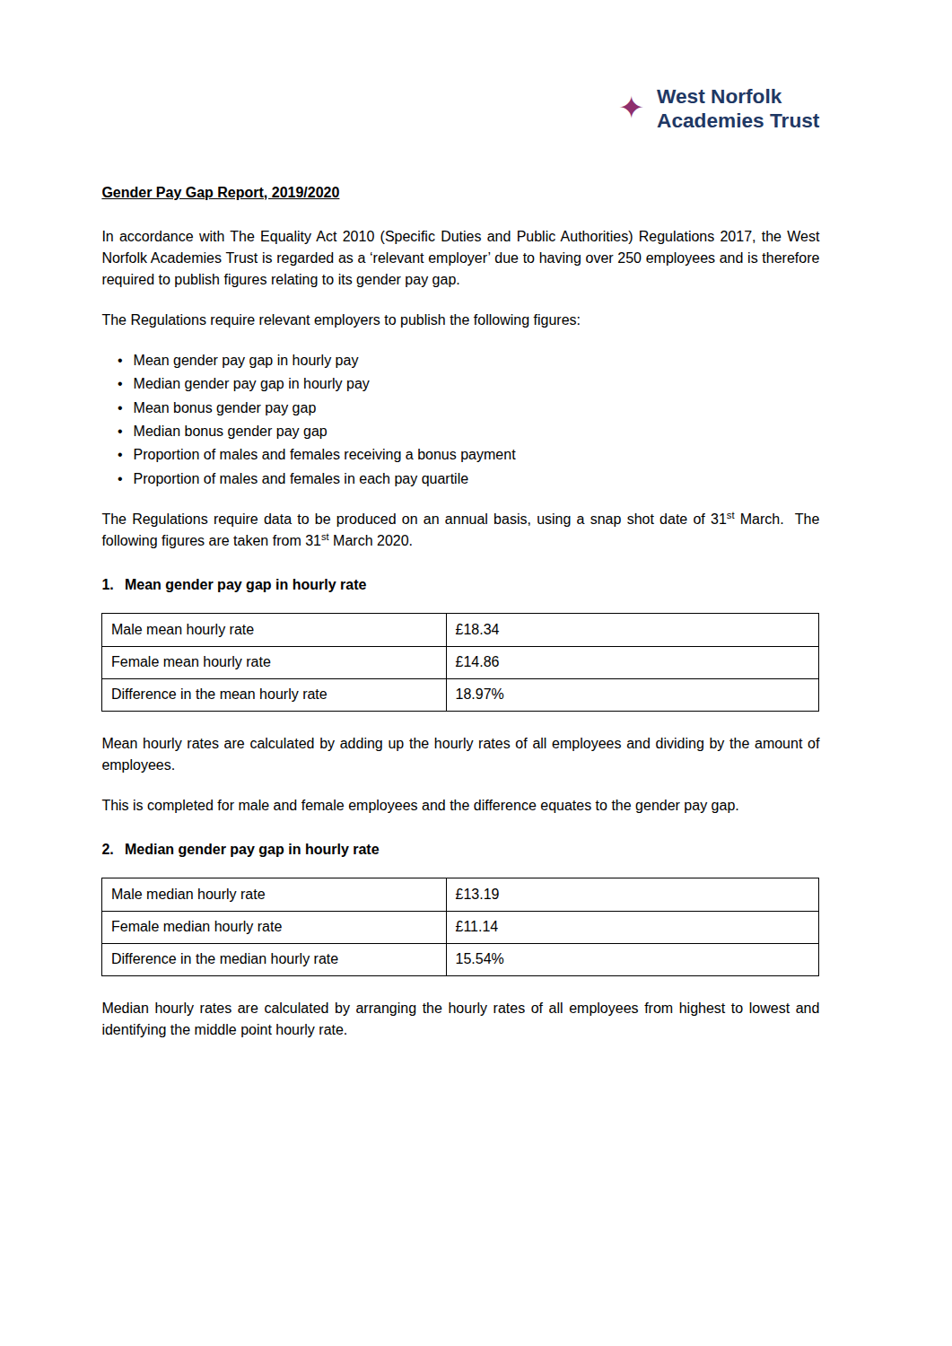✦West Norfolk
Academies Trust
Gender Pay Gap Report, 2019/2020
In accordance with The Equality Act 2010 (Specific Duties and Public Authorities) Regulations 2017, the West Norfolk Academies Trust is regarded as a ‘relevant employer’ due to having over 250 employees and is therefore required to publish figures relating to its gender pay gap.
The Regulations require relevant employers to publish the following figures:
Mean gender pay gap in hourly pay
Median gender pay gap in hourly pay
Mean bonus gender pay gap
Median bonus gender pay gap
Proportion of males and females receiving a bonus payment
Proportion of males and females in each pay quartile
The Regulations require data to be produced on an annual basis, using a snap shot date of 31st March. The following figures are taken from 31st March 2020.
1. Mean gender pay gap in hourly rate
| Male mean hourly rate | £18.34 |
| Female mean hourly rate | £14.86 |
| Difference in the mean hourly rate | 18.97% |
Mean hourly rates are calculated by adding up the hourly rates of all employees and dividing by the amount of employees.
This is completed for male and female employees and the difference equates to the gender pay gap.
2. Median gender pay gap in hourly rate
| Male median hourly rate | £13.19 |
| Female median hourly rate | £11.14 |
| Difference in the median hourly rate | 15.54% |
Median hourly rates are calculated by arranging the hourly rates of all employees from highest to lowest and identifying the middle point hourly rate.